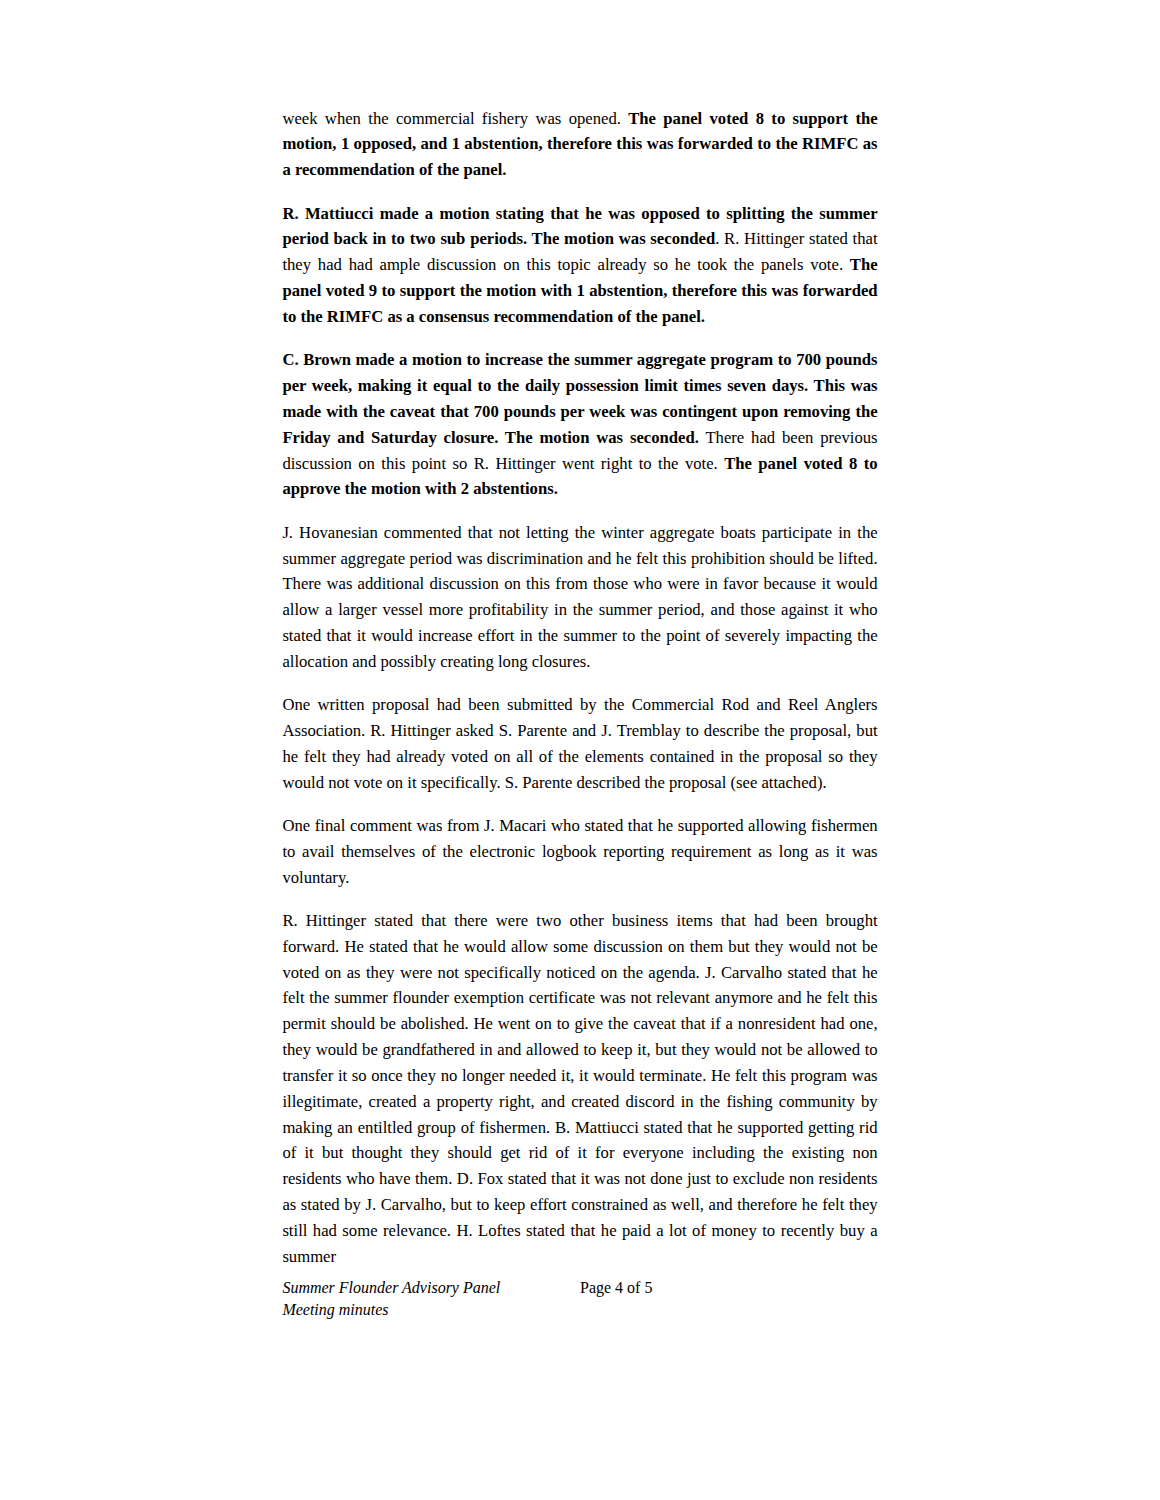week when the commercial fishery was opened. The panel voted 8 to support the motion, 1 opposed, and 1 abstention, therefore this was forwarded to the RIMFC as a recommendation of the panel.
R. Mattiucci made a motion stating that he was opposed to splitting the summer period back in to two sub periods. The motion was seconded. R. Hittinger stated that they had had ample discussion on this topic already so he took the panels vote. The panel voted 9 to support the motion with 1 abstention, therefore this was forwarded to the RIMFC as a consensus recommendation of the panel.
C. Brown made a motion to increase the summer aggregate program to 700 pounds per week, making it equal to the daily possession limit times seven days. This was made with the caveat that 700 pounds per week was contingent upon removing the Friday and Saturday closure. The motion was seconded. There had been previous discussion on this point so R. Hittinger went right to the vote. The panel voted 8 to approve the motion with 2 abstentions.
J. Hovanesian commented that not letting the winter aggregate boats participate in the summer aggregate period was discrimination and he felt this prohibition should be lifted. There was additional discussion on this from those who were in favor because it would allow a larger vessel more profitability in the summer period, and those against it who stated that it would increase effort in the summer to the point of severely impacting the allocation and possibly creating long closures.
One written proposal had been submitted by the Commercial Rod and Reel Anglers Association. R. Hittinger asked S. Parente and J. Tremblay to describe the proposal, but he felt they had already voted on all of the elements contained in the proposal so they would not vote on it specifically. S. Parente described the proposal (see attached).
One final comment was from J. Macari who stated that he supported allowing fishermen to avail themselves of the electronic logbook reporting requirement as long as it was voluntary.
R. Hittinger stated that there were two other business items that had been brought forward. He stated that he would allow some discussion on them but they would not be voted on as they were not specifically noticed on the agenda. J. Carvalho stated that he felt the summer flounder exemption certificate was not relevant anymore and he felt this permit should be abolished. He went on to give the caveat that if a nonresident had one, they would be grandfathered in and allowed to keep it, but they would not be allowed to transfer it so once they no longer needed it, it would terminate. He felt this program was illegitimate, created a property right, and created discord in the fishing community by making an entiltled group of fishermen. B. Mattiucci stated that he supported getting rid of it but thought they should get rid of it for everyone including the existing non residents who have them. D. Fox stated that it was not done just to exclude non residents as stated by J. Carvalho, but to keep effort constrained as well, and therefore he felt they still had some relevance. H. Loftes stated that he paid a lot of money to recently buy a summer
Summer Flounder Advisory Panel
Meeting minutes
Page 4 of 5